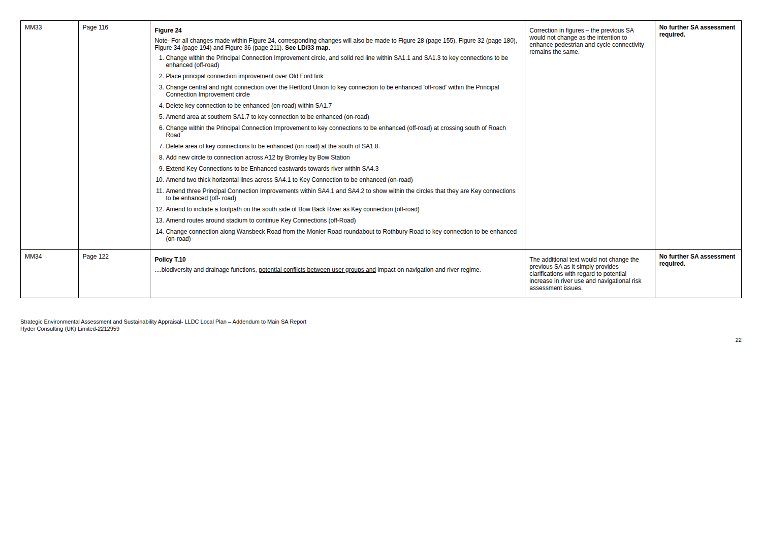| MM33 | Page 116 | Figure 24 Note- For all changes made within Figure 24, corresponding changes will also be made to Figure 28 (page 155), Figure 32 (page 180), Figure 34 (page 194) and Figure 36 (page 211). See LD/33 map. Change within the Principal Connection Improvement circle, and solid red line within SA1.1 and SA1.3 to key connections to be enhanced (off-road) Place principal connection improvement over Old Ford link Change central and right connection over the Hertford Union to key connection to be enhanced 'off-road' within the Principal Connection Improvement circle Delete key connection to be enhanced (on-road) within SA1.7 Amend area at southern SA1.7 to key connection to be enhanced (on-road) Change within the Principal Connection Improvement to key connections to be enhanced (off-road) at crossing south of Roach Road Delete area of key connections to be enhanced (on road) at the south of SA1.8. Add new circle to connection across A12 by Bromley by Bow Station Extend Key Connections to be Enhanced eastwards towards river within SA4.3 Amend two thick horizontal lines across SA4.1 to Key Connection to be enhanced (on-road) Amend three Principal Connection Improvements within SA4.1 and SA4.2 to show within the circles that they are Key connections to be enhanced (off- road) Amend to include a footpath on the south side of Bow Back River as Key connection (off-road) Amend routes around stadium to continue Key Connections (off-Road) Change connection along Wansbeck Road from the Monier Road roundabout to Rothbury Road to key connection to be enhanced (on-road) | Correction in figures – the previous SA would not change as the intention to enhance pedestrian and cycle connectivity remains the same. | No further SA assessment required. |
| MM34 | Page 122 | Policy T.10 ....biodiversity and drainage functions, potential conflicts between user groups and impact on navigation and river regime. | The additional text would not change the previous SA as it simply provides clarifications with regard to potential increase in river use and navigational risk assessment issues. | No further SA assessment required. |
Strategic Environmental Assessment and Sustainability Appraisal- LLDC Local Plan – Addendum to Main SA Report
Hyder Consulting (UK) Limited-2212959
22